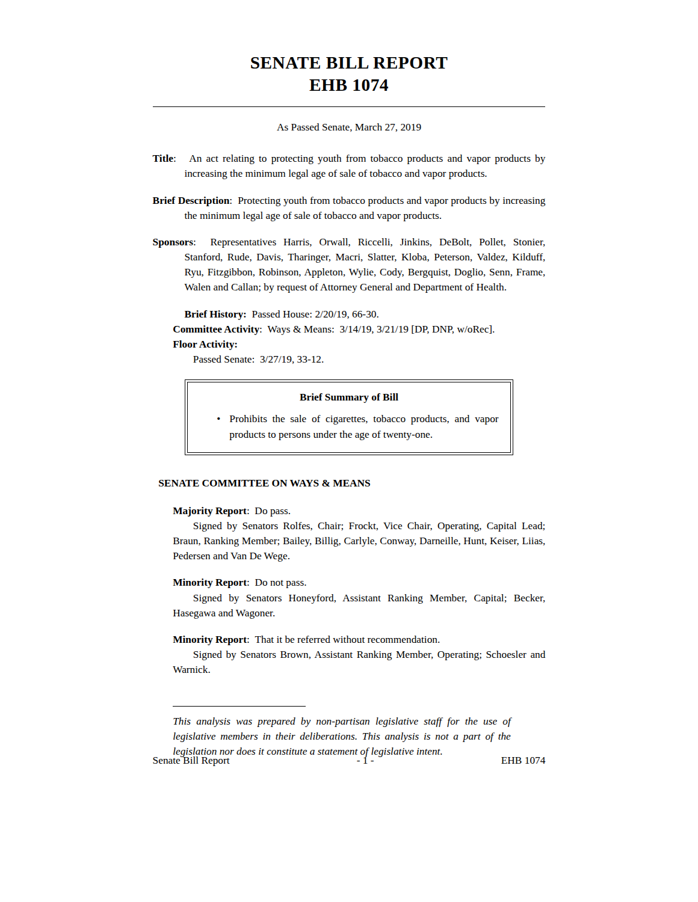SENATE BILL REPORT
EHB 1074
As Passed Senate, March 27, 2019
Title: An act relating to protecting youth from tobacco products and vapor products by increasing the minimum legal age of sale of tobacco and vapor products.
Brief Description: Protecting youth from tobacco products and vapor products by increasing the minimum legal age of sale of tobacco and vapor products.
Sponsors: Representatives Harris, Orwall, Riccelli, Jinkins, DeBolt, Pollet, Stonier, Stanford, Rude, Davis, Tharinger, Macri, Slatter, Kloba, Peterson, Valdez, Kilduff, Ryu, Fitzgibbon, Robinson, Appleton, Wylie, Cody, Bergquist, Doglio, Senn, Frame, Walen and Callan; by request of Attorney General and Department of Health.
Brief History: Passed House: 2/20/19, 66-30.
Committee Activity: Ways & Means: 3/14/19, 3/21/19 [DP, DNP, w/oRec].
Floor Activity:
Passed Senate: 3/27/19, 33-12.
Brief Summary of Bill
Prohibits the sale of cigarettes, tobacco products, and vapor products to persons under the age of twenty-one.
SENATE COMMITTEE ON WAYS & MEANS
Majority Report: Do pass.
Signed by Senators Rolfes, Chair; Frockt, Vice Chair, Operating, Capital Lead; Braun, Ranking Member; Bailey, Billig, Carlyle, Conway, Darneille, Hunt, Keiser, Liias, Pedersen and Van De Wege.
Minority Report: Do not pass.
Signed by Senators Honeyford, Assistant Ranking Member, Capital; Becker, Hasegawa and Wagoner.
Minority Report: That it be referred without recommendation.
Signed by Senators Brown, Assistant Ranking Member, Operating; Schoesler and Warnick.
This analysis was prepared by non-partisan legislative staff for the use of legislative members in their deliberations. This analysis is not a part of the legislation nor does it constitute a statement of legislative intent.
Senate Bill Report - 1 - EHB 1074